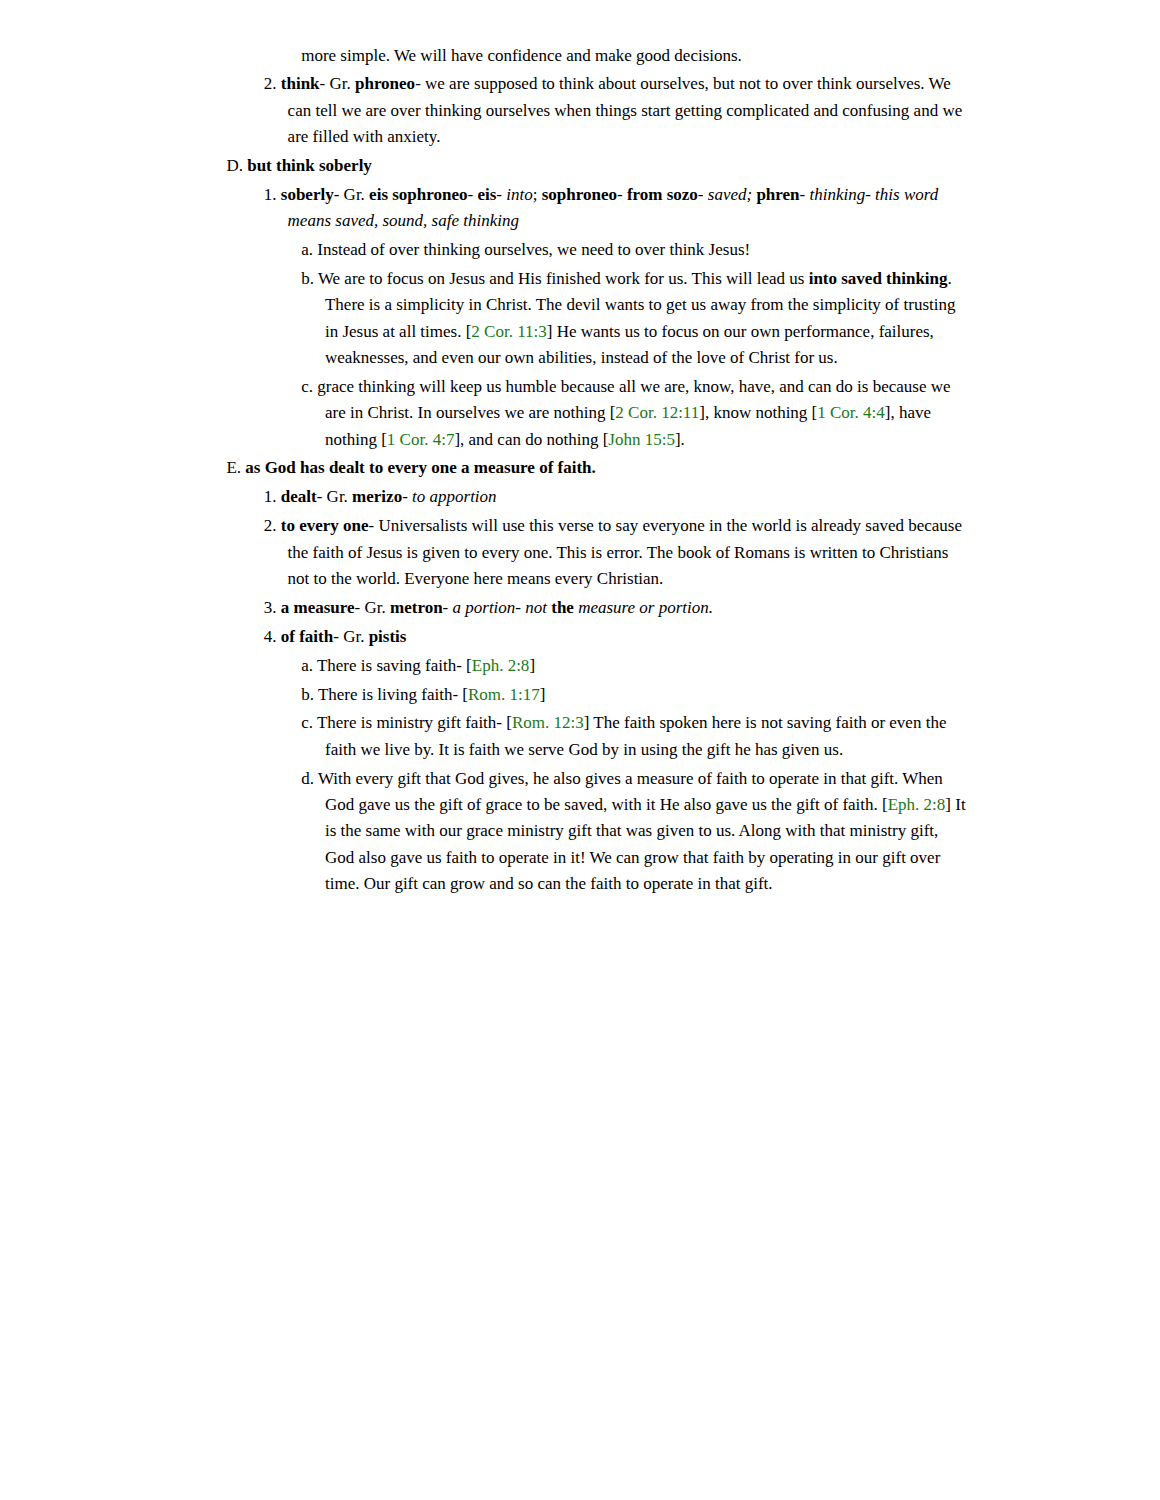more simple. We will have confidence and make good decisions.
2. think- Gr. phroneo- we are supposed to think about ourselves, but not to over think ourselves. We can tell we are over thinking ourselves when things start getting complicated and confusing and we are filled with anxiety.
D. but think soberly
1. soberly- Gr. eis sophroneo- eis- into; sophroneo- from sozo- saved; phren- thinking- this word means saved, sound, safe thinking
a. Instead of over thinking ourselves, we need to over think Jesus!
b. We are to focus on Jesus and His finished work for us. This will lead us into saved thinking. There is a simplicity in Christ. The devil wants to get us away from the simplicity of trusting in Jesus at all times. [2 Cor. 11:3] He wants us to focus on our own performance, failures, weaknesses, and even our own abilities, instead of the love of Christ for us.
c. grace thinking will keep us humble because all we are, know, have, and can do is because we are in Christ. In ourselves we are nothing [2 Cor. 12:11], know nothing [1 Cor. 4:4], have nothing [1 Cor. 4:7], and can do nothing [John 15:5].
E. as God has dealt to every one a measure of faith.
1. dealt- Gr. merizo- to apportion
2. to every one- Universalists will use this verse to say everyone in the world is already saved because the faith of Jesus is given to every one. This is error. The book of Romans is written to Christians not to the world. Everyone here means every Christian.
3. a measure- Gr. metron- a portion- not the measure or portion.
4. of faith- Gr. pistis
a. There is saving faith- [Eph. 2:8]
b. There is living faith- [Rom. 1:17]
c. There is ministry gift faith- [Rom. 12:3] The faith spoken here is not saving faith or even the faith we live by. It is faith we serve God by in using the gift he has given us.
d. With every gift that God gives, he also gives a measure of faith to operate in that gift. When God gave us the gift of grace to be saved, with it He also gave us the gift of faith. [Eph. 2:8] It is the same with our grace ministry gift that was given to us. Along with that ministry gift, God also gave us faith to operate in it! We can grow that faith by operating in our gift over time. Our gift can grow and so can the faith to operate in that gift.